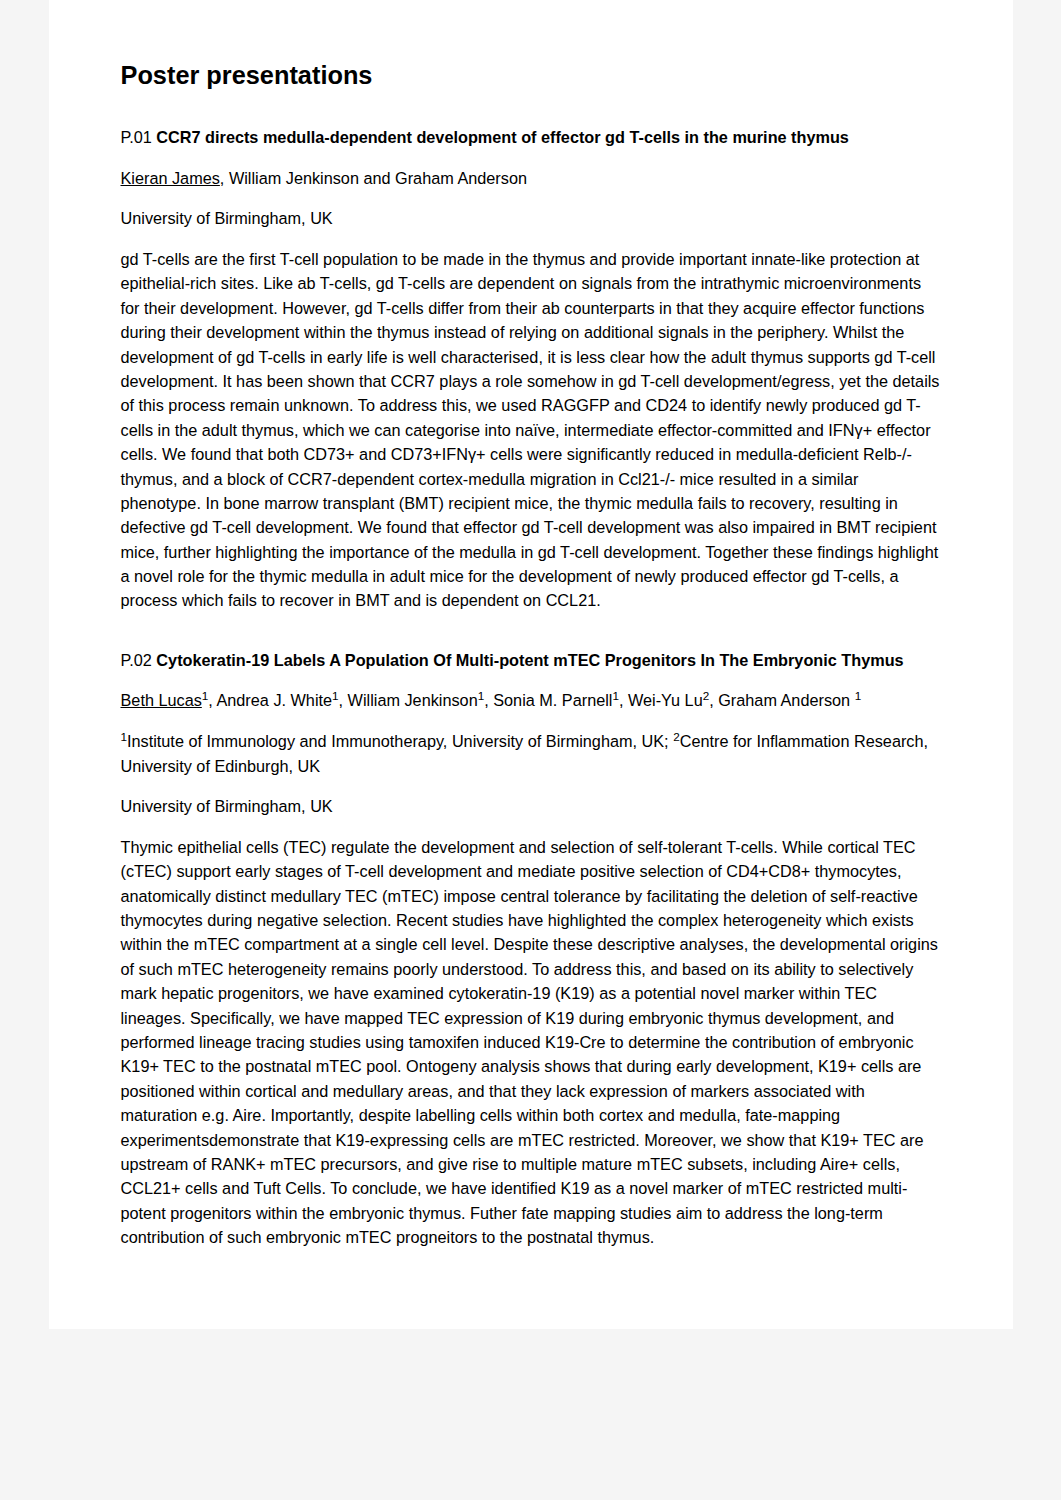Poster presentations
P.01 CCR7 directs medulla-dependent development of effector gd T-cells in the murine thymus
Kieran James, William Jenkinson and Graham Anderson
University of Birmingham, UK
gd T-cells are the first T-cell population to be made in the thymus and provide important innate-like protection at epithelial-rich sites. Like ab T-cells, gd T-cells are dependent on signals from the intrathymic microenvironments for their development. However, gd T-cells differ from their ab counterparts in that they acquire effector functions during their development within the thymus instead of relying on additional signals in the periphery. Whilst the development of gd T-cells in early life is well characterised, it is less clear how the adult thymus supports gd T-cell development. It has been shown that CCR7 plays a role somehow in gd T-cell development/egress, yet the details of this process remain unknown. To address this, we used RAGGFP and CD24 to identify newly produced gd T-cells in the adult thymus, which we can categorise into naïve, intermediate effector-committed and IFNγ+ effector cells. We found that both CD73+ and CD73+IFNγ+ cells were significantly reduced in medulla-deficient Relb-/- thymus, and a block of CCR7-dependent cortex-medulla migration in Ccl21-/- mice resulted in a similar phenotype. In bone marrow transplant (BMT) recipient mice, the thymic medulla fails to recovery, resulting in defective gd T-cell development. We found that effector gd T-cell development was also impaired in BMT recipient mice, further highlighting the importance of the medulla in gd T-cell development. Together these findings highlight a novel role for the thymic medulla in adult mice for the development of newly produced effector gd T-cells, a process which fails to recover in BMT and is dependent on CCL21.
P.02 Cytokeratin-19 Labels A Population Of Multi-potent mTEC Progenitors In The Embryonic Thymus
Beth Lucas1, Andrea J. White1, William Jenkinson1, Sonia M. Parnell1, Wei-Yu Lu2, Graham Anderson 1
1Institute of Immunology and Immunotherapy, University of Birmingham, UK; 2Centre for Inflammation Research, University of Edinburgh, UK
University of Birmingham, UK
Thymic epithelial cells (TEC) regulate the development and selection of self-tolerant T-cells. While cortical TEC (cTEC) support early stages of T-cell development and mediate positive selection of CD4+CD8+ thymocytes, anatomically distinct medullary TEC (mTEC) impose central tolerance by facilitating the deletion of self-reactive thymocytes during negative selection. Recent studies have highlighted the complex heterogeneity which exists within the mTEC compartment at a single cell level. Despite these descriptive analyses, the developmental origins of such mTEC heterogeneity remains poorly understood. To address this, and based on its ability to selectively mark hepatic progenitors, we have examined cytokeratin-19 (K19) as a potential novel marker within TEC lineages. Specifically, we have mapped TEC expression of K19 during embryonic thymus development, and performed lineage tracing studies using tamoxifen induced K19-Cre to determine the contribution of embryonic K19+ TEC to the postnatal mTEC pool. Ontogeny analysis shows that during early development, K19+ cells are positioned within cortical and medullary areas, and that they lack expression of markers associated with maturation e.g. Aire. Importantly, despite labelling cells within both cortex and medulla, fate-mapping experimentsdemonstrate that K19-expressing cells are mTEC restricted. Moreover, we show that K19+ TEC are upstream of RANK+ mTEC precursors, and give rise to multiple mature mTEC subsets, including Aire+ cells, CCL21+ cells and Tuft Cells. To conclude, we have identified K19 as a novel marker of mTEC restricted multi-potent progenitors within the embryonic thymus. Futher fate mapping studies aim to address the long-term contribution of such embryonic mTEC progneitors to the postnatal thymus.